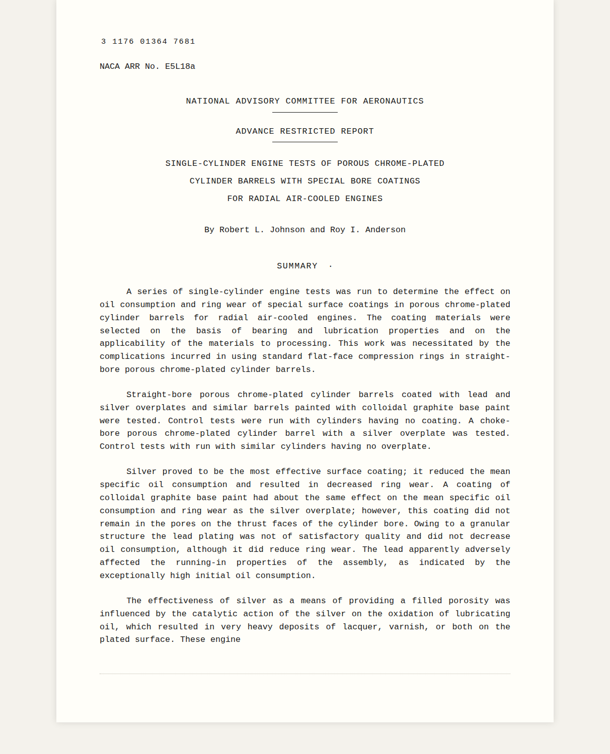3 1176 01364 7681
NACA ARR No. E5L18a
NATIONAL ADVISORY COMMITTEE FOR AERONAUTICS
ADVANCE RESTRICTED REPORT
SINGLE-CYLINDER ENGINE TESTS OF POROUS CHROME-PLATED CYLINDER BARRELS WITH SPECIAL BORE COATINGS FOR RADIAL AIR-COOLED ENGINES
By Robert L. Johnson and Roy I. Anderson
SUMMARY ·
A series of single-cylinder engine tests was run to determine the effect on oil consumption and ring wear of special surface coatings in porous chrome-plated cylinder barrels for radial air-cooled engines. The coating materials were selected on the basis of bearing and lubrication properties and on the applicability of the materials to processing. This work was necessitated by the complications incurred in using standard flat-face compression rings in straight-bore porous chrome-plated cylinder barrels.
Straight-bore porous chrome-plated cylinder barrels coated with lead and silver overplates and similar barrels painted with colloidal graphite base paint were tested. Control tests were run with cylinders having no coating. A choke-bore porous chrome-plated cylinder barrel with a silver overplate was tested. Control tests with run with similar cylinders having no overplate.
Silver proved to be the most effective surface coating; it reduced the mean specific oil consumption and resulted in decreased ring wear. A coating of colloidal graphite base paint had about the same effect on the mean specific oil consumption and ring wear as the silver overplate; however, this coating did not remain in the pores on the thrust faces of the cylinder bore. Owing to a granular structure the lead plating was not of satisfactory quality and did not decrease oil consumption, although it did reduce ring wear. The lead apparently adversely affected the running-in properties of the assembly, as indicated by the exceptionally high initial oil consumption.
The effectiveness of silver as a means of providing a filled porosity was influenced by the catalytic action of the silver on the oxidation of lubricating oil, which resulted in very heavy deposits of lacquer, varnish, or both on the plated surface. These engine